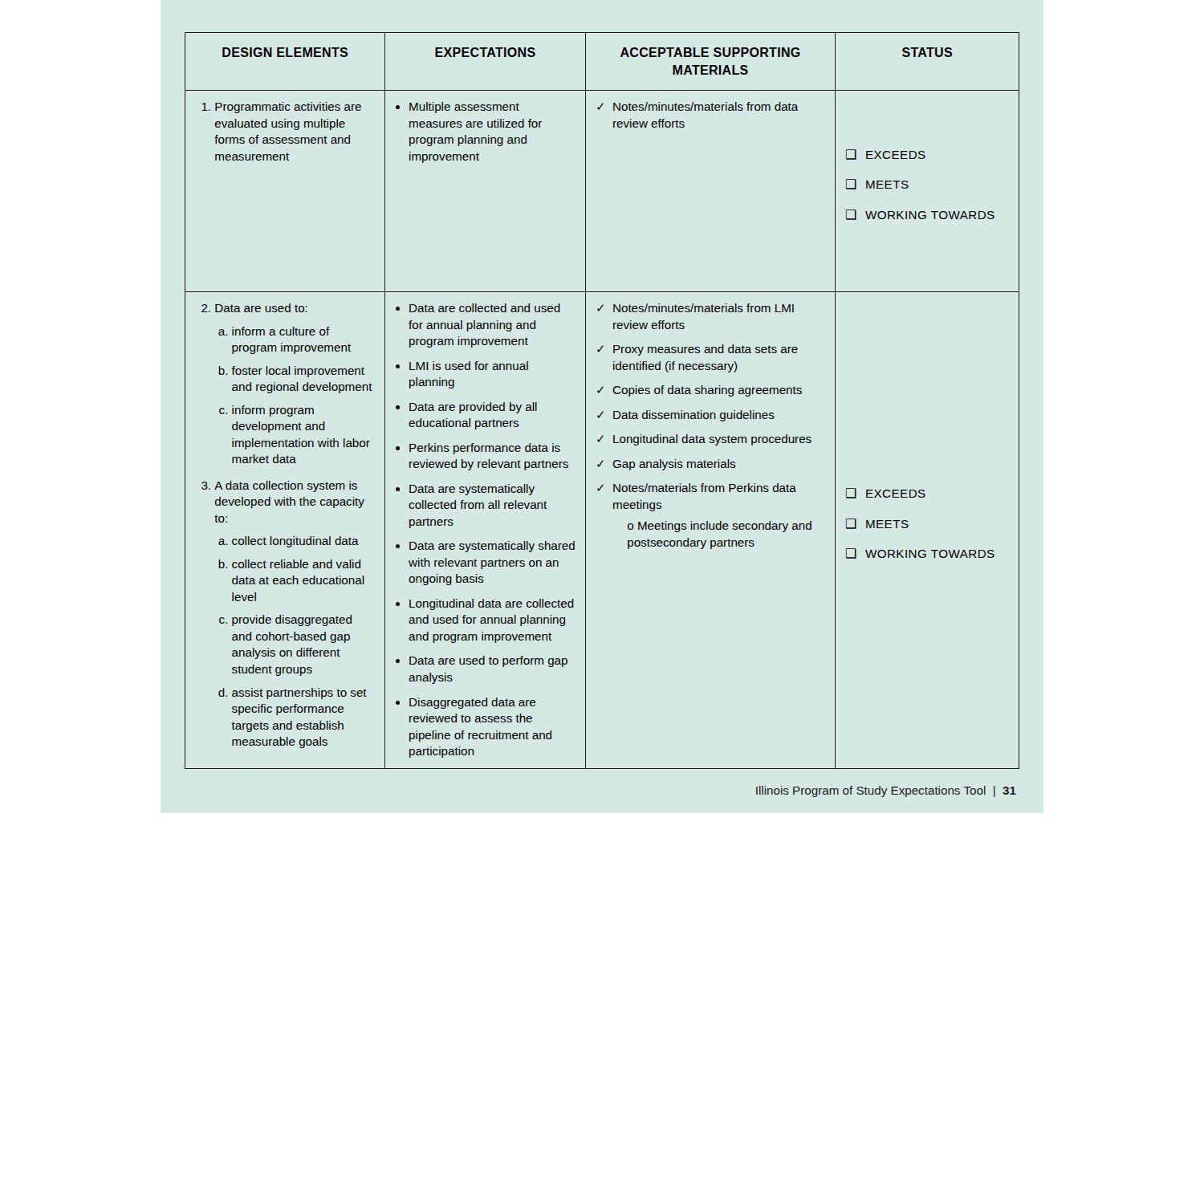| DESIGN ELEMENTS | EXPECTATIONS | ACCEPTABLE SUPPORTING MATERIALS | STATUS |
| --- | --- | --- | --- |
| Programmatic activities are evaluated using multiple forms of assessment and measurement | Multiple assessment measures are utilized for program planning and improvement | Notes/minutes/materials from data review efforts | EXCEEDS MEETS WORKING TOWARDS |
| Data are used to: inform a culture of program improvement foster local improvement and regional development inform program development and implementation with labor market data A data collection system is developed with the capacity to: collect longitudinal data collect reliable and valid data at each educational level provide disaggregated and cohort-based gap analysis on different student groups assist partnerships to set specific performance targets and establish measurable goals | Data are collected and used for annual planning and program improvement LMI is used for annual planning Data are provided by all educational partners Perkins performance data is reviewed by relevant partners Data are systematically collected from all relevant partners Data are systematically shared with relevant partners on an ongoing basis Longitudinal data are collected and used for annual planning and program improvement Data are used to perform gap analysis Disaggregated data are reviewed to assess the pipeline of recruitment and participation | Notes/minutes/materials from LMI review efforts Proxy measures and data sets are identified (if necessary) Copies of data sharing agreements Data dissemination guidelines Longitudinal data system procedures Gap analysis materials Notes/materials from Perkins data meetings Meetings include secondary and postsecondary partners | EXCEEDS MEETS WORKING TOWARDS |
Illinois Program of Study Expectations Tool | 31